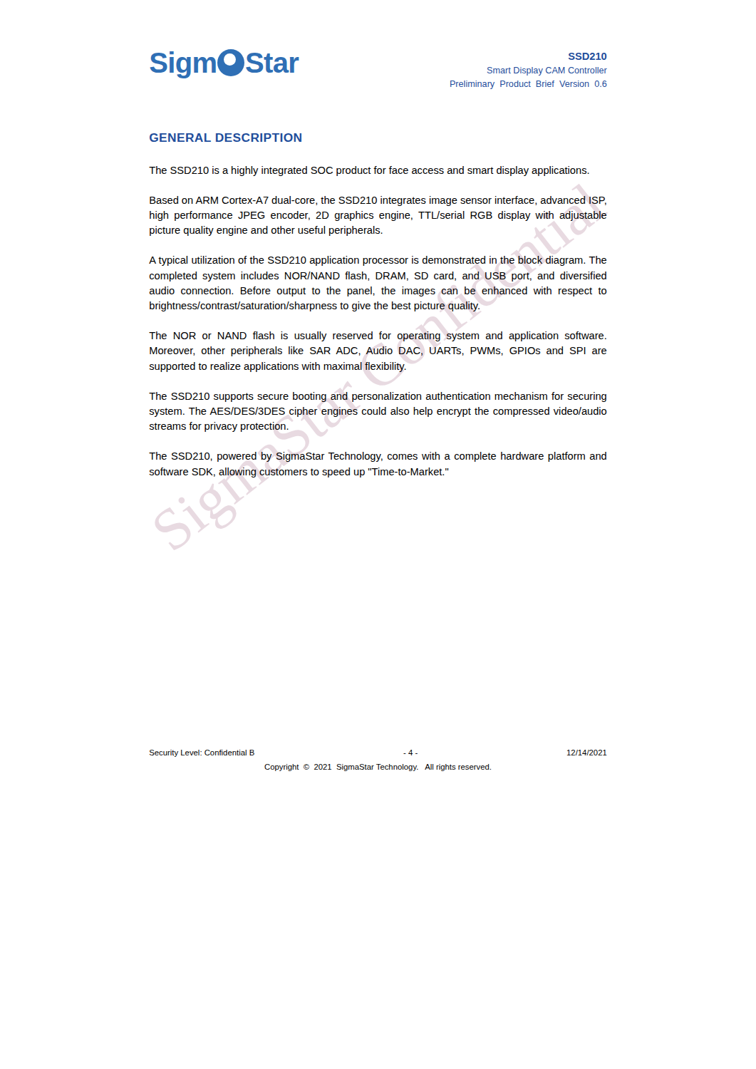Sigm Star
SSD210
Smart Display CAM Controller
Preliminary Product Brief Version 0.6
SigmaStar Confidential
GENERAL DESCRIPTION
The SSD210 is a highly integrated SOC product for face access and smart display applications.
Based on ARM Cortex-A7 dual-core, the SSD210 integrates image sensor interface, advanced ISP, high performance JPEG encoder, 2D graphics engine, TTL/serial RGB display with adjustable picture quality engine and other useful peripherals.
A typical utilization of the SSD210 application processor is demonstrated in the block diagram. The completed system includes NOR/NAND flash, DRAM, SD card, and USB port, and diversified audio connection. Before output to the panel, the images can be enhanced with respect to brightness/contrast/saturation/sharpness to give the best picture quality.
The NOR or NAND flash is usually reserved for operating system and application software. Moreover, other peripherals like SAR ADC, Audio DAC, UARTs, PWMs, GPIOs and SPI are supported to realize applications with maximal flexibility.
The SSD210 supports secure booting and personalization authentication mechanism for securing system. The AES/DES/3DES cipher engines could also help encrypt the compressed video/audio streams for privacy protection.
The SSD210, powered by SigmaStar Technology, comes with a complete hardware platform and software SDK, allowing customers to speed up "Time-to-Market."
Security Level: Confidential B
- 4 -
12/14/2021
Copyright © 2021 SigmaStar Technology. All rights reserved.